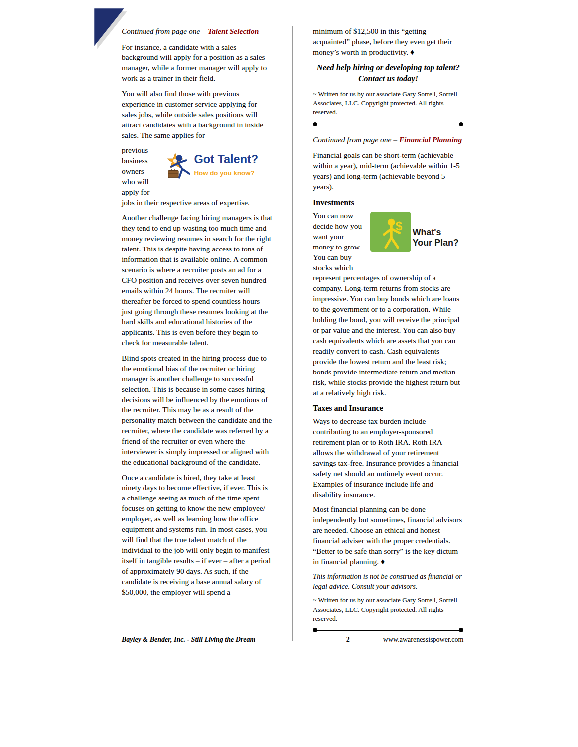Continued from page one – Talent Selection
For instance, a candidate with a sales background will apply for a position as a sales manager, while a former manager will apply to work as a trainer in their field.
You will also find those with previous experience in customer service applying for sales jobs, while outside sales positions will attract candidates with a background in inside sales. The same applies for
Got Talent? How do you know?
previous business owners who will apply for jobs in their respective areas of expertise.
Another challenge facing hiring managers is that they tend to end up wasting too much time and money reviewing resumes in search for the right talent. This is despite having access to tons of information that is available online. A common scenario is where a recruiter posts an ad for a CFO position and receives over seven hundred emails within 24 hours. The recruiter will thereafter be forced to spend countless hours just going through these resumes looking at the hard skills and educational histories of the applicants. This is even before they begin to check for measurable talent.
Blind spots created in the hiring process due to the emotional bias of the recruiter or hiring manager is another challenge to successful selection. This is because in some cases hiring decisions will be influenced by the emotions of the recruiter. This may be as a result of the personality match between the candidate and the recruiter, where the candidate was referred by a friend of the recruiter or even where the interviewer is simply impressed or aligned with the educational background of the candidate.
Once a candidate is hired, they take at least ninety days to become effective, if ever. This is a challenge seeing as much of the time spent focuses on getting to know the new employee/ employer, as well as learning how the office equipment and systems run. In most cases, you will find that the true talent match of the individual to the job will only begin to manifest itself in tangible results – if ever – after a period of approximately 90 days. As such, if the candidate is receiving a base annual salary of $50,000, the employer will spend a
minimum of $12,500 in this “getting acquainted” phase, before they even get their money’s worth in productivity. ♦
Need help hiring or developing top talent?
Contact us today!
~ Written for us by our associate Gary Sorrell, Sorrell Associates, LLC. Copyright protected. All rights reserved.
Continued from page one – Financial Planning
Financial goals can be short-term (achievable within a year), mid-term (achievable within 1-5 years) and long-term (achievable beyond 5 years).
Investments
$ What's Your Plan?
You can now decide how you want your money to grow. You can buy stocks which represent percentages of ownership of a company. Long-term returns from stocks are impressive. You can buy bonds which are loans to the government or to a corporation. While holding the bond, you will receive the principal or par value and the interest. You can also buy cash equivalents which are assets that you can readily convert to cash. Cash equivalents provide the lowest return and the least risk; bonds provide intermediate return and median risk, while stocks provide the highest return but at a relatively high risk.
Taxes and Insurance
Ways to decrease tax burden include contributing to an employer-sponsored retirement plan or to Roth IRA. Roth IRA allows the withdrawal of your retirement savings tax-free. Insurance provides a financial safety net should an untimely event occur. Examples of insurance include life and disability insurance.
Most financial planning can be done independently but sometimes, financial advisors are needed. Choose an ethical and honest financial adviser with the proper credentials. “Better to be safe than sorry” is the key dictum in financial planning. ♦
This information is not be construed as financial or legal advice. Consult your advisors.
~ Written for us by our associate Gary Sorrell, Sorrell Associates, LLC. Copyright protected. All rights reserved.
Bayley & Bender, Inc. - Still Living the Dream
2
www.awarenessispower.com